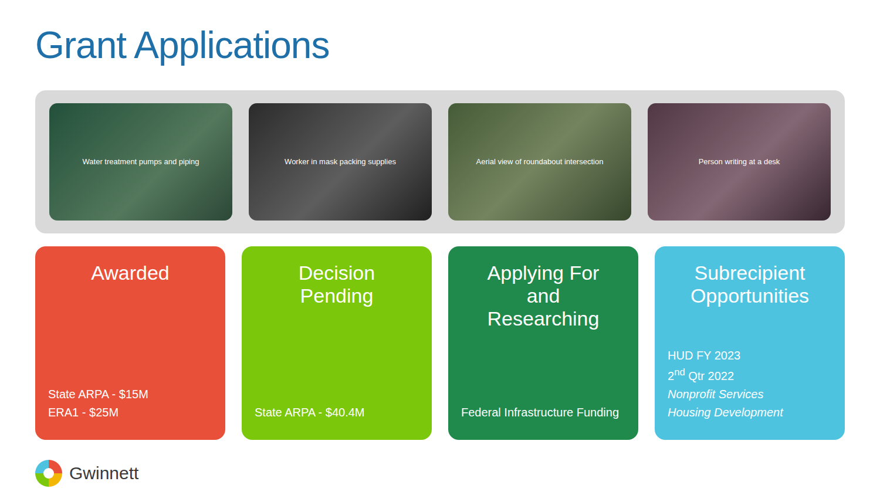Grant Applications
Water treatment pumps and piping
Worker in mask packing supplies
Aerial view of roundabout intersection
Person writing at a desk
Awarded
State ARPA - $15M
ERA1 - $25M
Decision
Pending
State ARPA - $40.4M
Applying For
and
Researching
Federal Infrastructure Funding
Subrecipient
Opportunities
HUD FY 2023
2nd Qtr 2022
Nonprofit Services
Housing Development
Gwinnett